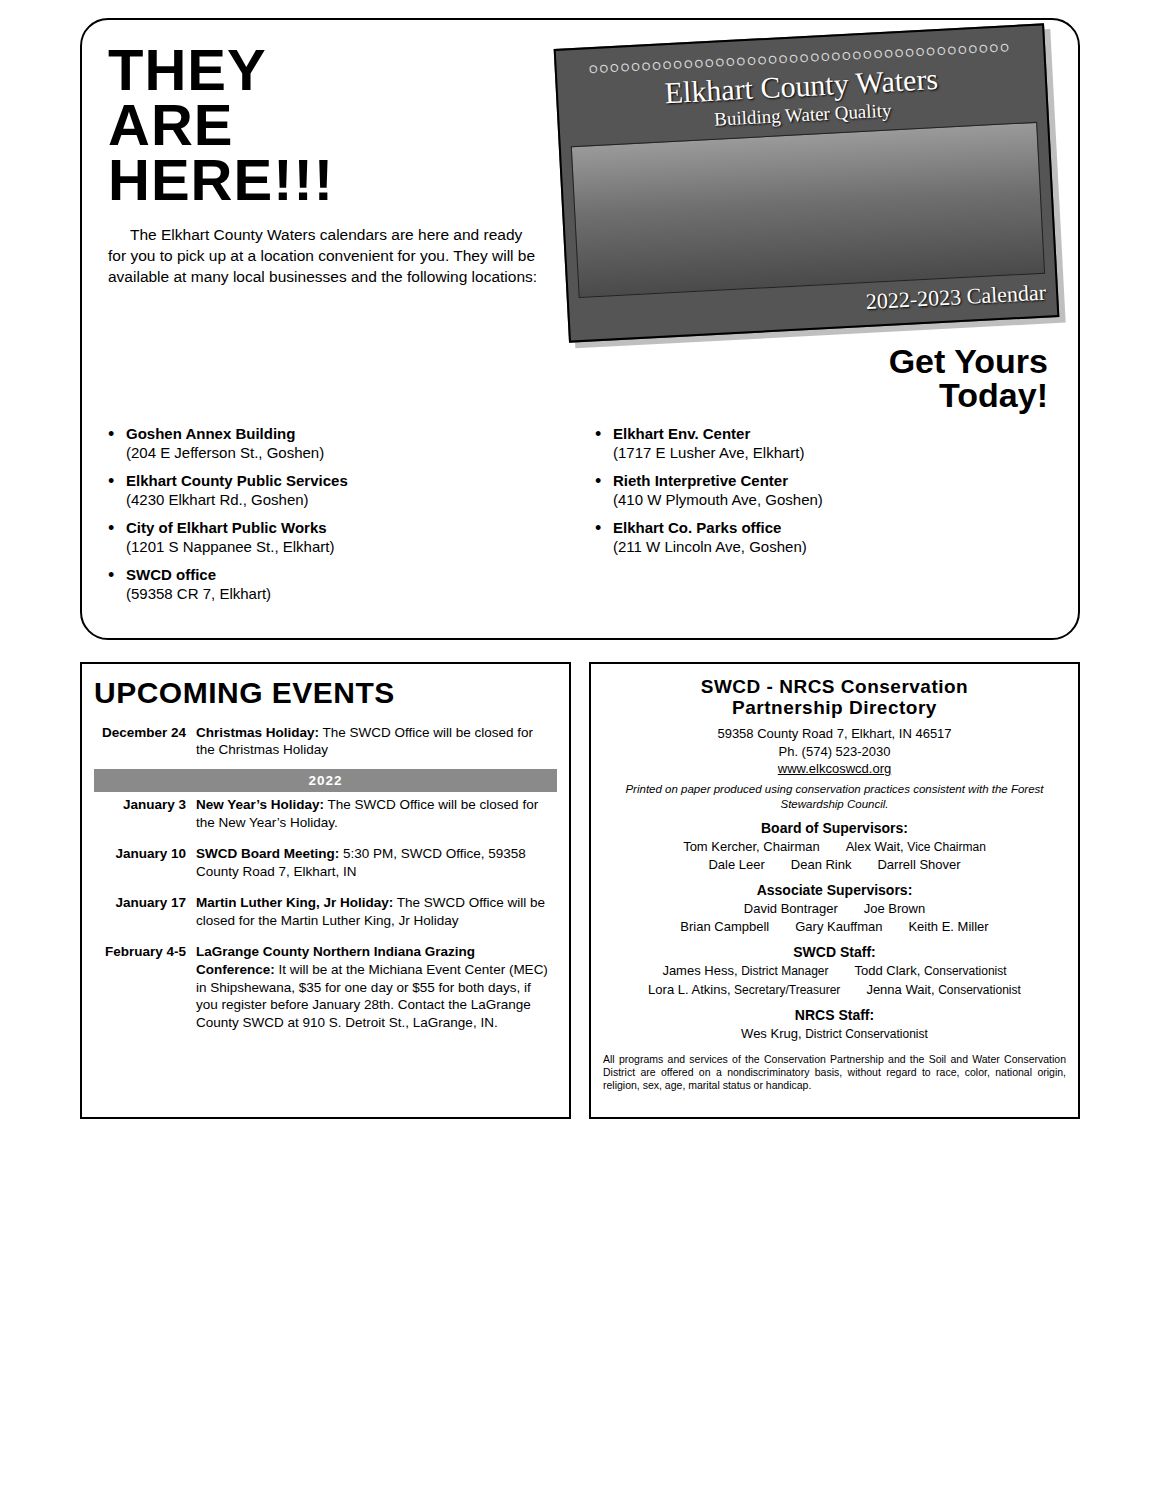OOOOOOOOOOOOOOOOOOOOOOOOOOOOOOOOOOOOOOOO
Elkhart County Waters
Building Water Quality
2022-2023 Calendar
Get Yours
Today!
They
are
here!!!
The Elkhart County Waters calendars are here and ready for you to pick up at a location convenient for you. They will be available at many local businesses and the following locations:
Goshen Annex Building
(204 E Jefferson St., Goshen)
Elkhart County Public Services
(4230 Elkhart Rd., Goshen)
City of Elkhart Public Works
(1201 S Nappanee St., Elkhart)
SWCD office
(59358 CR 7, Elkhart)
Elkhart Env. Center
(1717 E Lusher Ave, Elkhart)
Rieth Interpretive Center
(410 W Plymouth Ave, Goshen)
Elkhart Co. Parks office
(211 W Lincoln Ave, Goshen)
Upcoming Events
| December 24 | Christmas Holiday: The SWCD Office will be closed for the Christmas Holiday |
| 2022 |
| January 3 | New Year’s Holiday: The SWCD Office will be closed for the New Year’s Holiday. |
| January 10 | SWCD Board Meeting: 5:30 PM, SWCD Office, 59358 County Road 7, Elkhart, IN |
| January 17 | Martin Luther King, Jr Holiday: The SWCD Office will be closed for the Martin Luther King, Jr Holiday |
| February 4-5 | LaGrange County Northern Indiana Grazing Conference: It will be at the Michiana Event Center (MEC) in Shipshewana, $35 for one day or $55 for both days, if you register before January 28th. Contact the LaGrange County SWCD at 910 S. Detroit St., LaGrange, IN. |
SWCD - NRCS Conservation
Partnership Directory
59358 County Road 7, Elkhart, IN 46517
Ph. (574) 523-2030
www.elkcoswcd.org
Printed on paper produced using conservation practices consistent with the Forest Stewardship Council.
Board of Supervisors:
Tom Kercher, Chairman Alex Wait, Vice Chairman
Dale Leer Dean Rink Darrell Shover
Associate Supervisors:
David Bontrager Joe Brown
Brian Campbell Gary Kauffman Keith E. Miller
SWCD Staff:
James Hess, District Manager Todd Clark, Conservationist
Lora L. Atkins, Secretary/Treasurer Jenna Wait, Conservationist
NRCS Staff:
Wes Krug, District Conservationist
All programs and services of the Conservation Partnership and the Soil and Water Conservation District are offered on a nondiscriminatory basis, without regard to race, color, national origin, religion, sex, age, marital status or handicap.